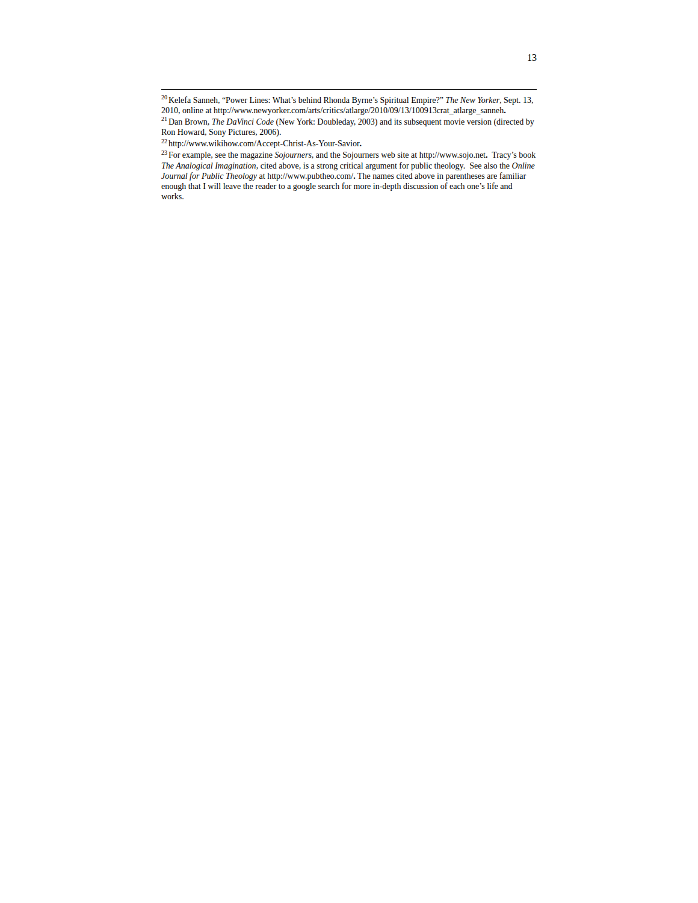13
20Kelefa Sanneh, “Power Lines: What’s behind Rhonda Byrne’s Spiritual Empire?” The New Yorker, Sept. 13, 2010, online at http://www.newyorker.com/arts/critics/atlarge/2010/09/13/100913crat_atlarge_sanneh.
21Dan Brown, The DaVinci Code (New York: Doubleday, 2003) and its subsequent movie version (directed by Ron Howard, Sony Pictures, 2006).
22http://www.wikihow.com/Accept-Christ-As-Your-Savior.
23For example, see the magazine Sojourners, and the Sojourners web site at http://www.sojo.net. Tracy’s book The Analogical Imagination, cited above, is a strong critical argument for public theology. See also the Online Journal for Public Theology at http://www.pubtheo.com/. The names cited above in parentheses are familiar enough that I will leave the reader to a google search for more in-depth discussion of each one’s life and works.